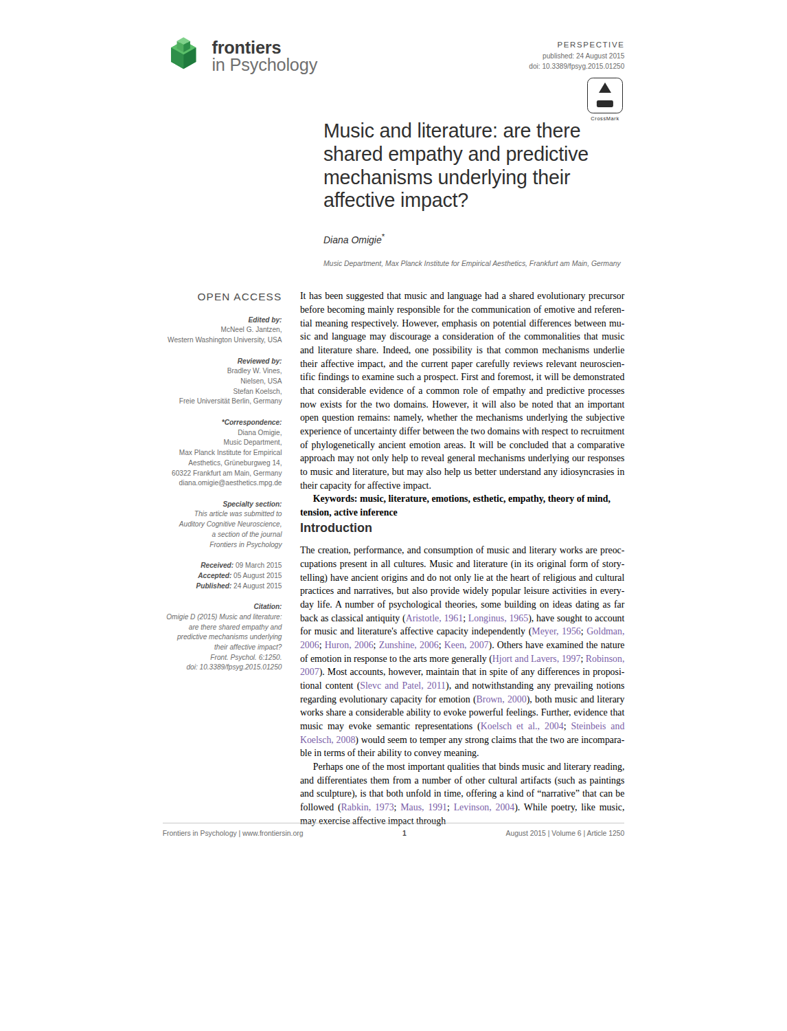frontiers
in Psychology
PERSPECTIVE
published: 24 August 2015
doi: 10.3389/fpsyg.2015.01250
CrossMark
Music and literature: are there shared empathy and predictive mechanisms underlying their affective impact?
Diana Omigie*
Music Department, Max Planck Institute for Empirical Aesthetics, Frankfurt am Main, Germany
OPEN ACCESS
Edited by: McNeel G. Jantzen,
Western Washington University, USA
Reviewed by: Bradley W. Vines,
Nielsen, USA
Stefan Koelsch,
Freie Universität Berlin, Germany
*Correspondence: Diana Omigie,
Music Department,
Max Planck Institute for Empirical
Aesthetics, Grüneburgweg 14,
60322 Frankfurt am Main, Germany
diana.omigie@aesthetics.mpg.de
Specialty section: This article was submitted to
Auditory Cognitive Neuroscience,
a section of the journal
Frontiers in Psychology
Received: 09 March 2015
Accepted: 05 August 2015
Published: 24 August 2015
Citation: Omigie D (2015) Music and literature:
are there shared empathy and
predictive mechanisms underlying
their affective impact?
Front. Psychol. 6:1250.
doi: 10.3389/fpsyg.2015.01250
It has been suggested that music and language had a shared evolutionary precursor before becoming mainly responsible for the communication of emotive and referential meaning respectively. However, emphasis on potential differences between music and language may discourage a consideration of the commonalities that music and literature share. Indeed, one possibility is that common mechanisms underlie their affective impact, and the current paper carefully reviews relevant neuroscientific findings to examine such a prospect. First and foremost, it will be demonstrated that considerable evidence of a common role of empathy and predictive processes now exists for the two domains. However, it will also be noted that an important open question remains: namely, whether the mechanisms underlying the subjective experience of uncertainty differ between the two domains with respect to recruitment of phylogenetically ancient emotion areas. It will be concluded that a comparative approach may not only help to reveal general mechanisms underlying our responses to music and literature, but may also help us better understand any idiosyncrasies in their capacity for affective impact.
Keywords: music, literature, emotions, esthetic, empathy, theory of mind, tension, active inference
Introduction
The creation, performance, and consumption of music and literary works are preoccupations present in all cultures. Music and literature (in its original form of storytelling) have ancient origins and do not only lie at the heart of religious and cultural practices and narratives, but also provide widely popular leisure activities in everyday life. A number of psychological theories, some building on ideas dating as far back as classical antiquity (Aristotle, 1961; Longinus, 1965), have sought to account for music and literature's affective capacity independently (Meyer, 1956; Goldman, 2006; Huron, 2006; Zunshine, 2006; Keen, 2007). Others have examined the nature of emotion in response to the arts more generally (Hjort and Lavers, 1997; Robinson, 2007). Most accounts, however, maintain that in spite of any differences in propositional content (Slevc and Patel, 2011), and notwithstanding any prevailing notions regarding evolutionary capacity for emotion (Brown, 2000), both music and literary works share a considerable ability to evoke powerful feelings. Further, evidence that music may evoke semantic representations (Koelsch et al., 2004; Steinbeis and Koelsch, 2008) would seem to temper any strong claims that the two are incomparable in terms of their ability to convey meaning.
Perhaps one of the most important qualities that binds music and literary reading, and differentiates them from a number of other cultural artifacts (such as paintings and sculpture), is that both unfold in time, offering a kind of “narrative” that can be followed (Rabkin, 1973; Maus, 1991; Levinson, 2004). While poetry, like music, may exercise affective impact through
Frontiers in Psychology | www.frontiersin.org
1
August 2015 | Volume 6 | Article 1250